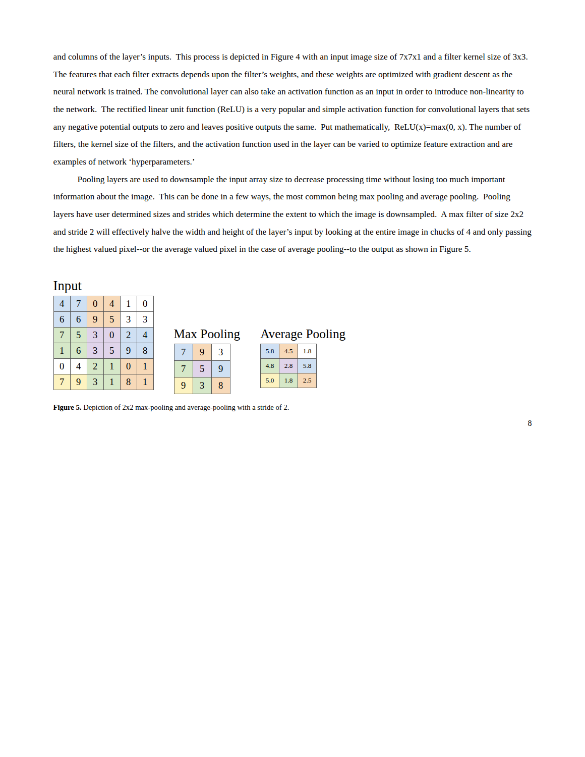and columns of the layer’s inputs. This process is depicted in Figure 4 with an input image size of 7x7x1 and a filter kernel size of 3x3. The features that each filter extracts depends upon the filter’s weights, and these weights are optimized with gradient descent as the neural network is trained. The convolutional layer can also take an activation function as an input in order to introduce non-linearity to the network. The rectified linear unit function (ReLU) is a very popular and simple activation function for convolutional layers that sets any negative potential outputs to zero and leaves positive outputs the same. Put mathematically, ReLU(x)=max(0, x). The number of filters, the kernel size of the filters, and the activation function used in the layer can be varied to optimize feature extraction and are examples of network ‘hyperparameters.’
Pooling layers are used to downsample the input array size to decrease processing time without losing too much important information about the image. This can be done in a few ways, the most common being max pooling and average pooling. Pooling layers have user determined sizes and strides which determine the extent to which the image is downsampled. A max filter of size 2x2 and stride 2 will effectively halve the width and height of the layer’s input by looking at the entire image in chucks of 4 and only passing the highest valued pixel--or the average valued pixel in the case of average pooling--to the output as shown in Figure 5.
Input
| 4 | 7 | 0 | 4 | 1 | 0 |
| 6 | 6 | 9 | 5 | 3 | 3 |
| 7 | 5 | 3 | 0 | 2 | 4 |
| 1 | 6 | 3 | 5 | 9 | 8 |
| 0 | 4 | 2 | 1 | 0 | 1 |
| 7 | 9 | 3 | 1 | 8 | 1 |
Max Pooling
| 7 | 9 | 3 |
| 7 | 5 | 9 |
| 9 | 3 | 8 |
Average Pooling
| 5.8 | 4.5 | 1.8 |
| 4.8 | 2.8 | 5.8 |
| 5.0 | 1.8 | 2.5 |
Figure 5. Depiction of 2x2 max-pooling and average-pooling with a stride of 2.
8